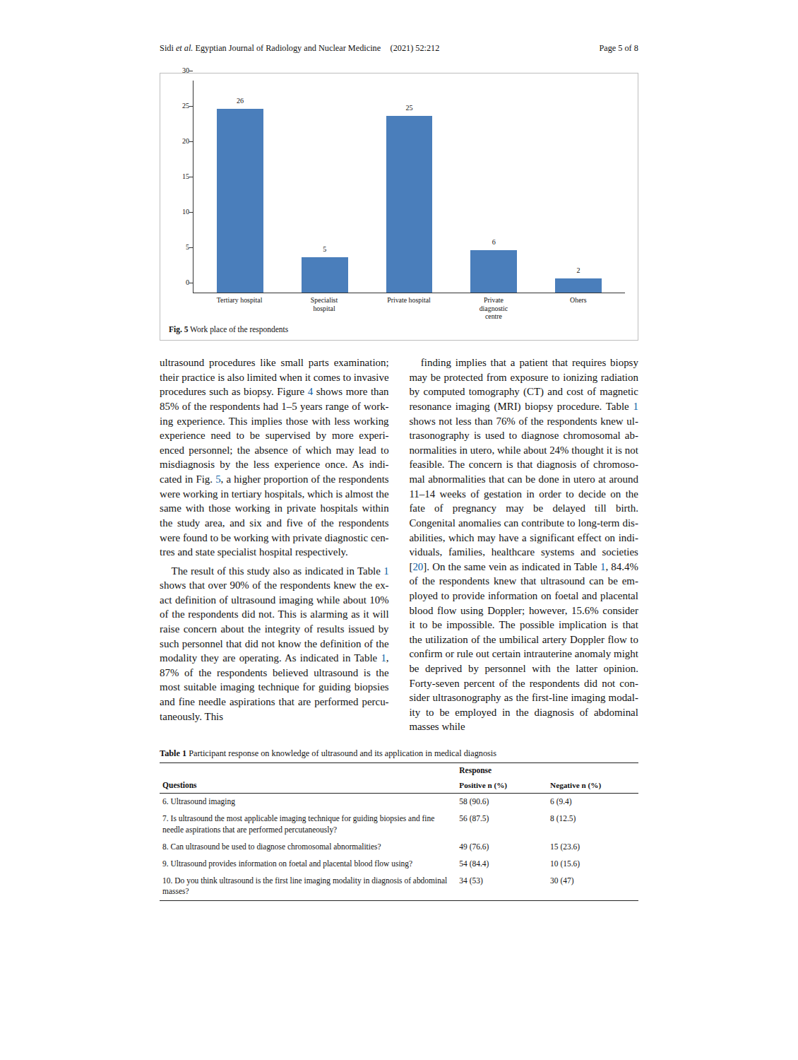Sidi et al. Egyptian Journal of Radiology and Nuclear Medicine(2021) 52:212
Page 5 of 8
30
25
20
15
10
5
0
26
5
25
6
2
Tertiary hospital Specialist hospital Private hospital Private diagnostic centre Ohers
Fig. 5 Work place of the respondents
ultrasound procedures like small parts examination; their practice is also limited when it comes to invasive procedures such as biopsy. Figure 4 shows more than 85% of the respondents had 1–5 years range of working experience. This implies those with less working experience need to be supervised by more experienced personnel; the absence of which may lead to misdiagnosis by the less experience once. As indicated in Fig. 5, a higher proportion of the respondents were working in tertiary hospitals, which is almost the same with those working in private hospitals within the study area, and six and five of the respondents were found to be working with private diagnostic centres and state specialist hospital respectively.
The result of this study also as indicated in Table 1 shows that over 90% of the respondents knew the exact definition of ultrasound imaging while about 10% of the respondents did not. This is alarming as it will raise concern about the integrity of results issued by such personnel that did not know the definition of the modality they are operating. As indicated in Table 1, 87% of the respondents believed ultrasound is the most suitable imaging technique for guiding biopsies and fine needle aspirations that are performed percutaneously. This
finding implies that a patient that requires biopsy may be protected from exposure to ionizing radiation by computed tomography (CT) and cost of magnetic resonance imaging (MRI) biopsy procedure. Table 1 shows not less than 76% of the respondents knew ultrasonography is used to diagnose chromosomal abnormalities in utero, while about 24% thought it is not feasible. The concern is that diagnosis of chromosomal abnormalities that can be done in utero at around 11–14 weeks of gestation in order to decide on the fate of pregnancy may be delayed till birth. Congenital anomalies can contribute to long-term disabilities, which may have a significant effect on individuals, families, healthcare systems and societies [20]. On the same vein as indicated in Table 1, 84.4% of the respondents knew that ultrasound can be employed to provide information on foetal and placental blood flow using Doppler; however, 15.6% consider it to be impossible. The possible implication is that the utilization of the umbilical artery Doppler flow to confirm or rule out certain intrauterine anomaly might be deprived by personnel with the latter opinion. Forty-seven percent of the respondents did not consider ultrasonography as the first-line imaging modality to be employed in the diagnosis of abdominal masses while
Table 1 Participant response on knowledge of ultrasound and its application in medical diagnosis
| Questions | Response |
| --- | --- |
| Positive n (%) | Negative n (%) |
| 6. Ultrasound imaging | 58 (90.6) | 6 (9.4) |
| 7. Is ultrasound the most applicable imaging technique for guiding biopsies and fine needle aspirations that are performed percutaneously? | 56 (87.5) | 8 (12.5) |
| 8. Can ultrasound be used to diagnose chromosomal abnormalities? | 49 (76.6) | 15 (23.6) |
| 9. Ultrasound provides information on foetal and placental blood flow using? | 54 (84.4) | 10 (15.6) |
| 10. Do you think ultrasound is the first line imaging modality in diagnosis of abdominal masses? | 34 (53) | 30 (47) |